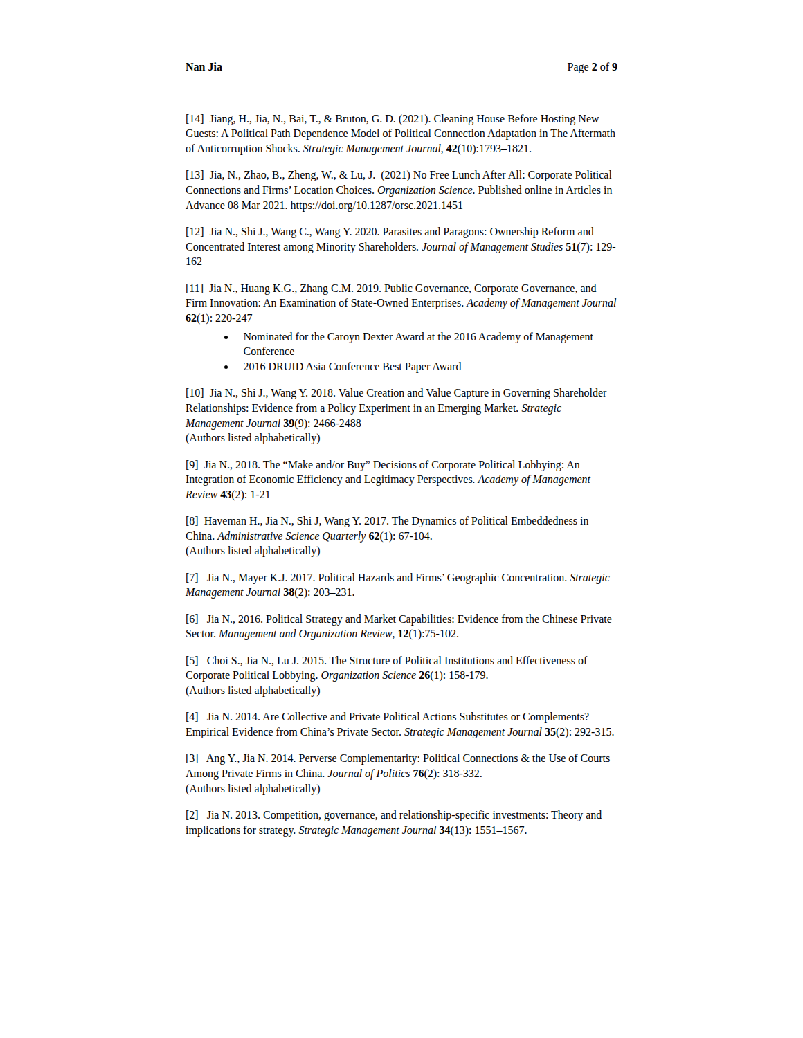Nan Jia
Page 2 of 9
[14] Jiang, H., Jia, N., Bai, T., & Bruton, G. D. (2021). Cleaning House Before Hosting New Guests: A Political Path Dependence Model of Political Connection Adaptation in The Aftermath of Anticorruption Shocks. Strategic Management Journal, 42(10):1793–1821.
[13] Jia, N., Zhao, B., Zheng, W., & Lu, J. (2021) No Free Lunch After All: Corporate Political Connections and Firms’ Location Choices. Organization Science. Published online in Articles in Advance 08 Mar 2021. https://doi.org/10.1287/orsc.2021.1451
[12] Jia N., Shi J., Wang C., Wang Y. 2020. Parasites and Paragons: Ownership Reform and Concentrated Interest among Minority Shareholders. Journal of Management Studies 51(7): 129-162
[11] Jia N., Huang K.G., Zhang C.M. 2019. Public Governance, Corporate Governance, and Firm Innovation: An Examination of State-Owned Enterprises. Academy of Management Journal 62(1): 220-247
Nominated for the Caroyn Dexter Award at the 2016 Academy of Management Conference
2016 DRUID Asia Conference Best Paper Award
[10] Jia N., Shi J., Wang Y. 2018. Value Creation and Value Capture in Governing Shareholder Relationships: Evidence from a Policy Experiment in an Emerging Market. Strategic Management Journal 39(9): 2466-2488
(Authors listed alphabetically)
[9] Jia N., 2018. The “Make and/or Buy” Decisions of Corporate Political Lobbying: An Integration of Economic Efficiency and Legitimacy Perspectives. Academy of Management Review 43(2): 1-21
[8] Haveman H., Jia N., Shi J, Wang Y. 2017. The Dynamics of Political Embeddedness in China. Administrative Science Quarterly 62(1): 67-104.
(Authors listed alphabetically)
[7] Jia N., Mayer K.J. 2017. Political Hazards and Firms’ Geographic Concentration. Strategic Management Journal 38(2): 203–231.
[6] Jia N., 2016. Political Strategy and Market Capabilities: Evidence from the Chinese Private Sector. Management and Organization Review, 12(1):75-102.
[5] Choi S., Jia N., Lu J. 2015. The Structure of Political Institutions and Effectiveness of Corporate Political Lobbying. Organization Science 26(1): 158-179.
(Authors listed alphabetically)
[4] Jia N. 2014. Are Collective and Private Political Actions Substitutes or Complements? Empirical Evidence from China’s Private Sector. Strategic Management Journal 35(2): 292-315.
[3] Ang Y., Jia N. 2014. Perverse Complementarity: Political Connections & the Use of Courts Among Private Firms in China. Journal of Politics 76(2): 318-332.
(Authors listed alphabetically)
[2] Jia N. 2013. Competition, governance, and relationship-specific investments: Theory and implications for strategy. Strategic Management Journal 34(13): 1551–1567.